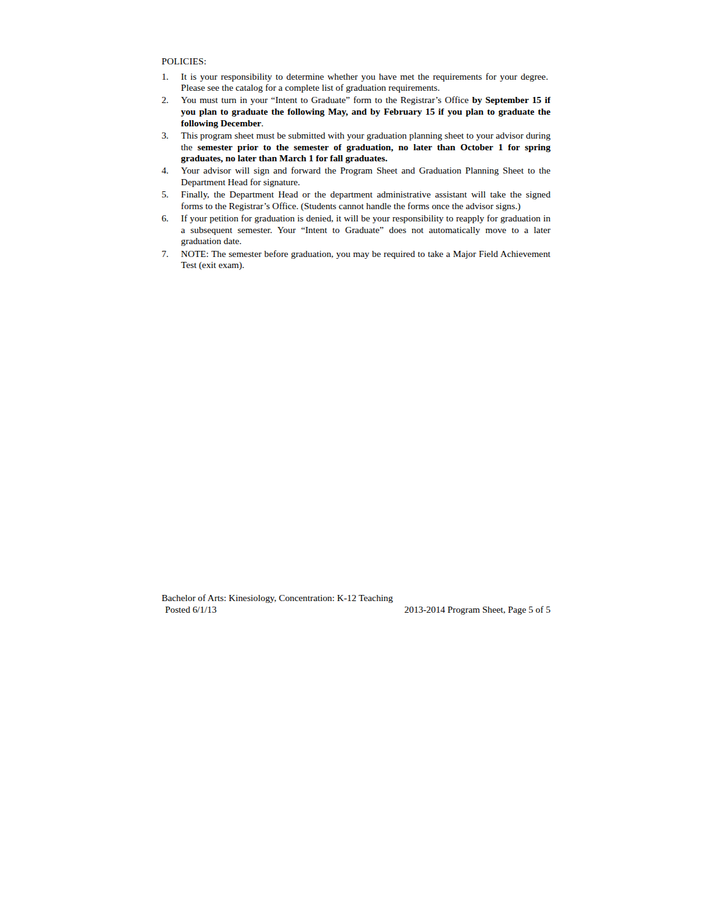POLICIES:
1. It is your responsibility to determine whether you have met the requirements for your degree. Please see the catalog for a complete list of graduation requirements.
2. You must turn in your “Intent to Graduate” form to the Registrar’s Office by September 15 if you plan to graduate the following May, and by February 15 if you plan to graduate the following December.
3. This program sheet must be submitted with your graduation planning sheet to your advisor during the semester prior to the semester of graduation, no later than October 1 for spring graduates, no later than March 1 for fall graduates.
4. Your advisor will sign and forward the Program Sheet and Graduation Planning Sheet to the Department Head for signature.
5. Finally, the Department Head or the department administrative assistant will take the signed forms to the Registrar’s Office. (Students cannot handle the forms once the advisor signs.)
6. If your petition for graduation is denied, it will be your responsibility to reapply for graduation in a subsequent semester. Your “Intent to Graduate” does not automatically move to a later graduation date.
7. NOTE: The semester before graduation, you may be required to take a Major Field Achievement Test (exit exam).
Bachelor of Arts: Kinesiology, Concentration: K-12 Teaching Posted 6/1/13
2013-2014 Program Sheet, Page 5 of 5